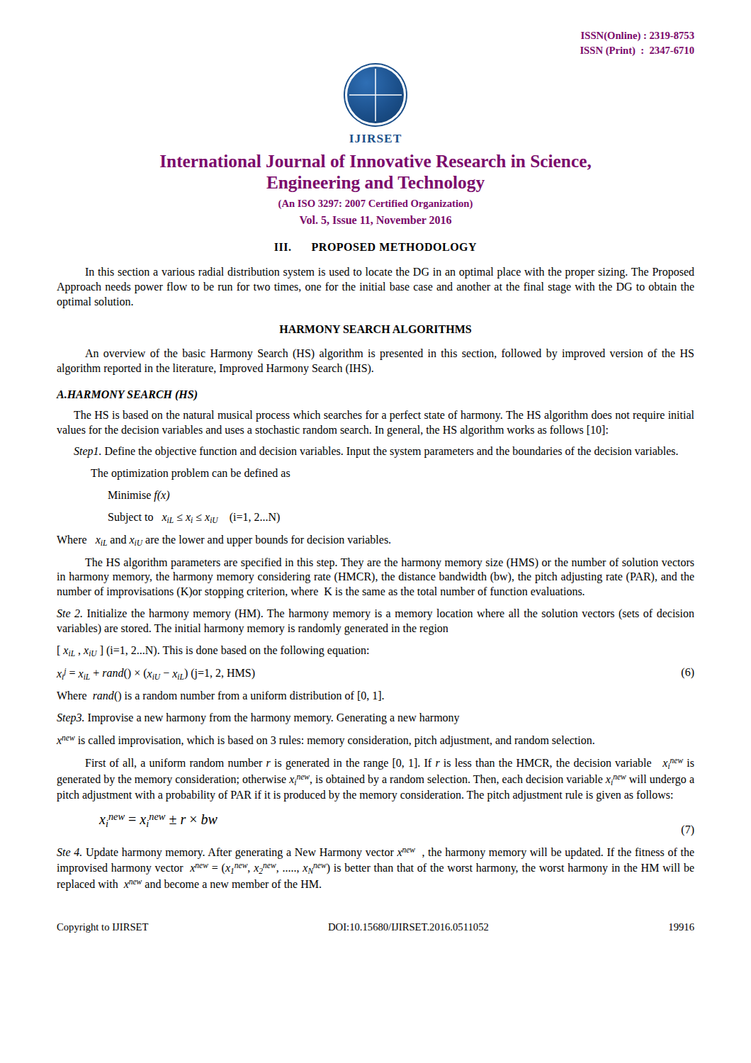ISSN(Online) : 2319-8753
ISSN (Print) : 2347-6710
IJIRSET
International Journal of Innovative Research in Science,
Engineering and Technology
(An ISO 3297: 2007 Certified Organization)
Vol. 5, Issue 11, November 2016
III. PROPOSED METHODOLOGY
In this section a various radial distribution system is used to locate the DG in an optimal place with the proper sizing. The Proposed Approach needs power flow to be run for two times, one for the initial base case and another at the final stage with the DG to obtain the optimal solution.
HARMONY SEARCH ALGORITHMS
An overview of the basic Harmony Search (HS) algorithm is presented in this section, followed by improved version of the HS algorithm reported in the literature, Improved Harmony Search (IHS).
A.HARMONY SEARCH (HS)
The HS is based on the natural musical process which searches for a perfect state of harmony. The HS algorithm does not require initial values for the decision variables and uses a stochastic random search. In general, the HS algorithm works as follows [10]:
Step1. Define the objective function and decision variables. Input the system parameters and the boundaries of the decision variables.
The optimization problem can be defined as
Minimise f(x)
Subject to xiL ≤ xi ≤ xiU (i=1, 2...N)
Where xiL and xiU are the lower and upper bounds for decision variables.
The HS algorithm parameters are specified in this step. They are the harmony memory size (HMS) or the number of solution vectors in harmony memory, the harmony memory considering rate (HMCR), the distance bandwidth (bw), the pitch adjusting rate (PAR), and the number of improvisations (K)or stopping criterion, where K is the same as the total number of function evaluations.
Ste 2. Initialize the harmony memory (HM). The harmony memory is a memory location where all the solution vectors (sets of decision variables) are stored. The initial harmony memory is randomly generated in the region
[ xiL , xiU ] (i=1, 2...N). This is done based on the following equation:
(6) xij = xiL + rand() × (xiU − xiL) (j=1, 2, HMS)
Where rand() is a random number from a uniform distribution of [0, 1].
Step3. Improvise a new harmony from the harmony memory. Generating a new harmony
xnew is called improvisation, which is based on 3 rules: memory consideration, pitch adjustment, and random selection.
First of all, a uniform random number r is generated in the range [0, 1]. If r is less than the HMCR, the decision variable xinew is generated by the memory consideration; otherwise xinew, is obtained by a random selection. Then, each decision variable xinew will undergo a pitch adjustment with a probability of PAR if it is produced by the memory consideration. The pitch adjustment rule is given as follows:
(7) xinew = xinew ± r × bw
Ste 4. Update harmony memory. After generating a New Harmony vector xnew , the harmony memory will be updated. If the fitness of the improvised harmony vector xnew = (x1new, x2new, ....., xNnew) is better than that of the worst harmony, the worst harmony in the HM will be replaced with xnew and become a new member of the HM.
Copyright to IJIRSET
DOI:10.15680/IJIRSET.2016.0511052
19916